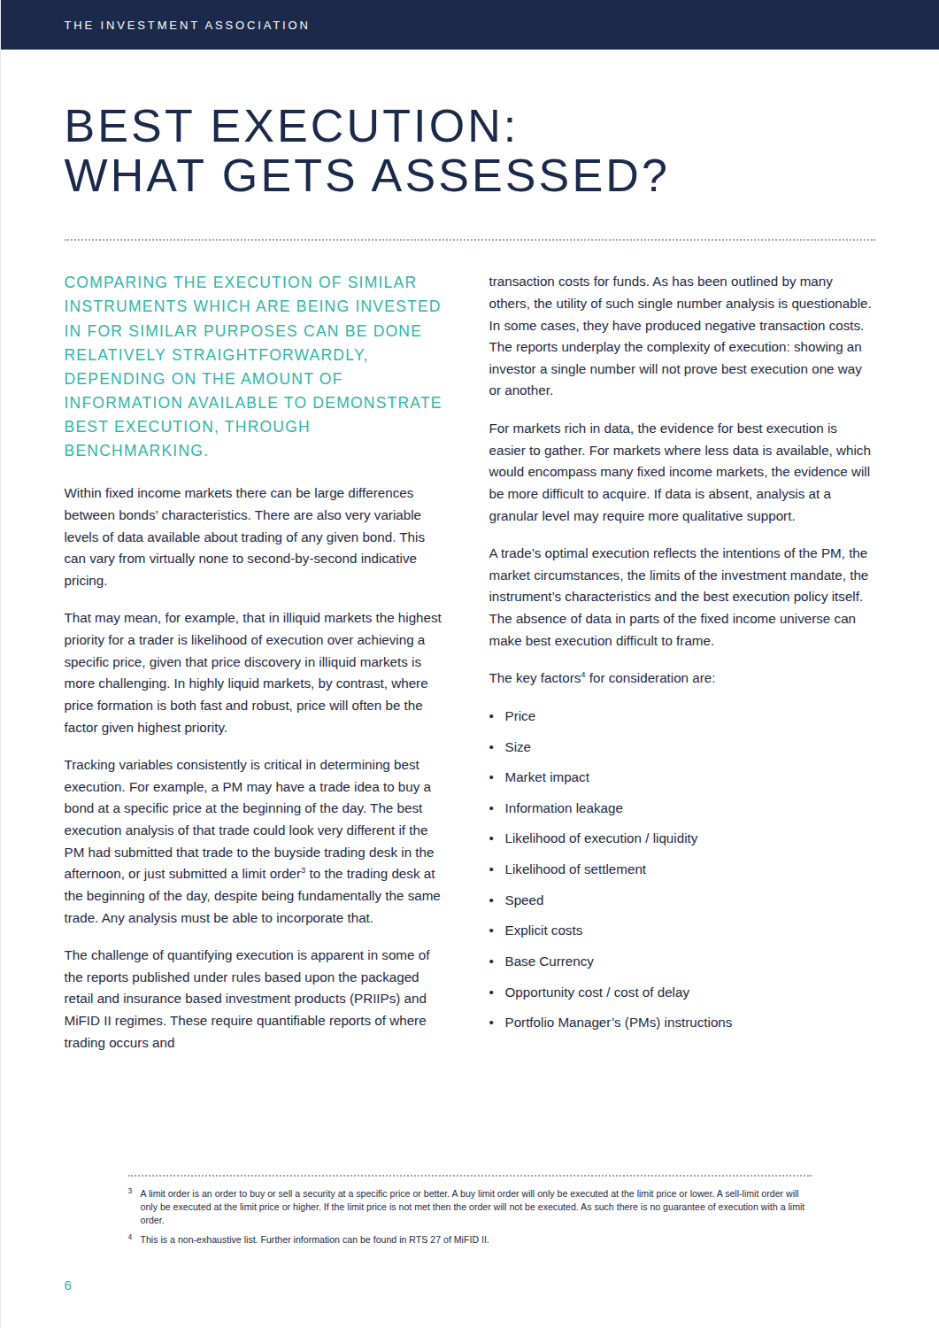The Investment Association
Best Execution:
What Gets Assessed?
Comparing the execution of similar instruments which are being invested in for similar purposes can be done relatively straightforwardly, depending on the amount of information available to demonstrate best execution, through benchmarking.
Within fixed income markets there can be large differences between bonds’ characteristics. There are also very variable levels of data available about trading of any given bond. This can vary from virtually none to second-by-second indicative pricing.
That may mean, for example, that in illiquid markets the highest priority for a trader is likelihood of execution over achieving a specific price, given that price discovery in illiquid markets is more challenging. In highly liquid markets, by contrast, where price formation is both fast and robust, price will often be the factor given highest priority.
Tracking variables consistently is critical in determining best execution. For example, a PM may have a trade idea to buy a bond at a specific price at the beginning of the day. The best execution analysis of that trade could look very different if the PM had submitted that trade to the buyside trading desk in the afternoon, or just submitted a limit order3 to the trading desk at the beginning of the day, despite being fundamentally the same trade. Any analysis must be able to incorporate that.
The challenge of quantifying execution is apparent in some of the reports published under rules based upon the packaged retail and insurance based investment products (PRIIPs) and MiFID II regimes. These require quantifiable reports of where trading occurs and
transaction costs for funds. As has been outlined by many others, the utility of such single number analysis is questionable. In some cases, they have produced negative transaction costs. The reports underplay the complexity of execution: showing an investor a single number will not prove best execution one way or another.
For markets rich in data, the evidence for best execution is easier to gather. For markets where less data is available, which would encompass many fixed income markets, the evidence will be more difficult to acquire. If data is absent, analysis at a granular level may require more qualitative support.
A trade’s optimal execution reflects the intentions of the PM, the market circumstances, the limits of the investment mandate, the instrument’s characteristics and the best execution policy itself. The absence of data in parts of the fixed income universe can make best execution difficult to frame.
The key factors4 for consideration are:
Price
Size
Market impact
Information leakage
Likelihood of execution / liquidity
Likelihood of settlement
Speed
Explicit costs
Base Currency
Opportunity cost / cost of delay
Portfolio Manager’s (PMs) instructions
3 A limit order is an order to buy or sell a security at a specific price or better. A buy limit order will only be executed at the limit price or lower. A sell-limit order will only be executed at the limit price or higher. If the limit price is not met then the order will not be executed. As such there is no guarantee of execution with a limit order.
4 This is a non-exhaustive list. Further information can be found in RTS 27 of MiFID II.
6